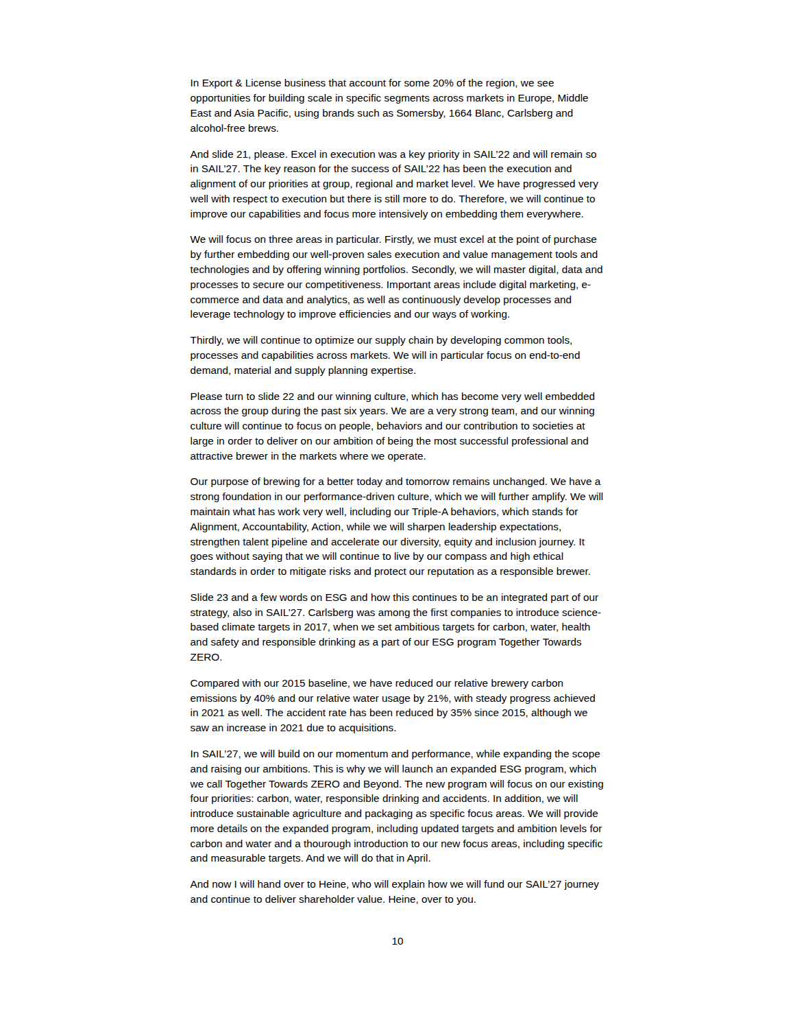In Export & License business that account for some 20% of the region, we see opportunities for building scale in specific segments across markets in Europe, Middle East and Asia Pacific, using brands such as Somersby, 1664 Blanc, Carlsberg and alcohol-free brews.
And slide 21, please. Excel in execution was a key priority in SAIL’22 and will remain so in SAIL’27. The key reason for the success of SAIL’22 has been the execution and alignment of our priorities at group, regional and market level. We have progressed very well with respect to execution but there is still more to do. Therefore, we will continue to improve our capabilities and focus more intensively on embedding them everywhere.
We will focus on three areas in particular. Firstly, we must excel at the point of purchase by further embedding our well-proven sales execution and value management tools and technologies and by offering winning portfolios. Secondly, we will master digital, data and processes to secure our competitiveness. Important areas include digital marketing, e-commerce and data and analytics, as well as continuously develop processes and leverage technology to improve efficiencies and our ways of working.
Thirdly, we will continue to optimize our supply chain by developing common tools, processes and capabilities across markets. We will in particular focus on end-to-end demand, material and supply planning expertise.
Please turn to slide 22 and our winning culture, which has become very well embedded across the group during the past six years. We are a very strong team, and our winning culture will continue to focus on people, behaviors and our contribution to societies at large in order to deliver on our ambition of being the most successful professional and attractive brewer in the markets where we operate.
Our purpose of brewing for a better today and tomorrow remains unchanged. We have a strong foundation in our performance-driven culture, which we will further amplify. We will maintain what has work very well, including our Triple-A behaviors, which stands for Alignment, Accountability, Action, while we will sharpen leadership expectations, strengthen talent pipeline and accelerate our diversity, equity and inclusion journey. It goes without saying that we will continue to live by our compass and high ethical standards in order to mitigate risks and protect our reputation as a responsible brewer.
Slide 23 and a few words on ESG and how this continues to be an integrated part of our strategy, also in SAIL’27. Carlsberg was among the first companies to introduce science-based climate targets in 2017, when we set ambitious targets for carbon, water, health and safety and responsible drinking as a part of our ESG program Together Towards ZERO.
Compared with our 2015 baseline, we have reduced our relative brewery carbon emissions by 40% and our relative water usage by 21%, with steady progress achieved in 2021 as well. The accident rate has been reduced by 35% since 2015, although we saw an increase in 2021 due to acquisitions.
In SAIL’27, we will build on our momentum and performance, while expanding the scope and raising our ambitions. This is why we will launch an expanded ESG program, which we call Together Towards ZERO and Beyond. The new program will focus on our existing four priorities: carbon, water, responsible drinking and accidents. In addition, we will introduce sustainable agriculture and packaging as specific focus areas. We will provide more details on the expanded program, including updated targets and ambition levels for carbon and water and a thourough introduction to our new focus areas, including specific and measurable targets. And we will do that in April.
And now I will hand over to Heine, who will explain how we will fund our SAIL’27 journey and continue to deliver shareholder value. Heine, over to you.
10